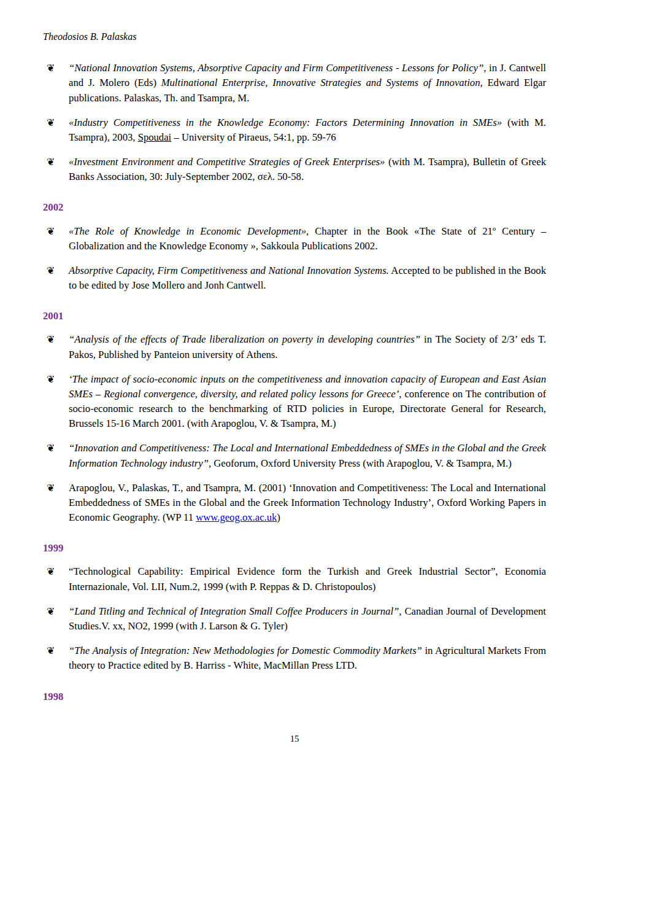Theodosios B. Palaskas
“National Innovation Systems, Absorptive Capacity and Firm Competitiveness - Lessons for Policy”, in J. Cantwell and J. Molero (Eds) Multinational Enterprise, Innovative Strategies and Systems of Innovation, Edward Elgar publications. Palaskas, Th. and Tsampra, M.
«Industry Competitiveness in the Knowledge Economy: Factors Determining Innovation in SMEs» (with M. Tsampra), 2003, Spoudai – University of Piraeus, 54:1, pp. 59-76
«Investment Environment and Competitive Strategies of Greek Enterprises» (with M. Tsampra), Bulletin of Greek Banks Association, 30: July-September 2002, σελ. 50-58.
2002
«The Role of Knowledge in Economic Development», Chapter in the Book «The State of 21º Century – Globalization and the Knowledge Economy », Sakkoula Publications 2002.
Absorptive Capacity, Firm Competitiveness and National Innovation Systems. Accepted to be published in the Book to be edited by Jose Mollero and Jonh Cantwell.
2001
“Analysis of the effects of Trade liberalization on poverty in developing countries” in The Society of 2/3’ eds T. Pakos, Published by Panteion university of Athens.
‘The impact of socio-economic inputs on the competitiveness and innovation capacity of European and East Asian SMEs – Regional convergence, diversity, and related policy lessons for Greece’, conference on The contribution of socio-economic research to the benchmarking of RTD policies in Europe, Directorate General for Research, Brussels 15-16 March 2001. (with Arapoglou, V. & Tsampra, M.)
“Innovation and Competitiveness: The Local and International Embeddedness of SMEs in the Global and the Greek Information Technology industry”, Geoforum, Oxford University Press (with Arapoglou, V. & Tsampra, M.)
Arapoglou, V., Palaskas, T., and Tsampra, M. (2001) ‘Innovation and Competitiveness: The Local and International Embeddedness of SMEs in the Global and the Greek Information Technology Industry’, Oxford Working Papers in Economic Geography. (WP 11 www.geog.ox.ac.uk)
1999
“Technological Capability: Empirical Evidence form the Turkish and Greek Industrial Sector”, Economia Internazionale, Vol. LII, Num.2, 1999 (with P. Reppas & D. Christopoulos)
“Land Titling and Technical of Integration Small Coffee Producers in Journal”, Canadian Journal of Development Studies.V. xx, NO2, 1999 (with J. Larson & G. Tyler)
“The Analysis of Integration: New Methodologies for Domestic Commodity Markets” in Agricultural Markets From theory to Practice edited by B. Harriss - White, MacMillan Press LTD.
1998
15